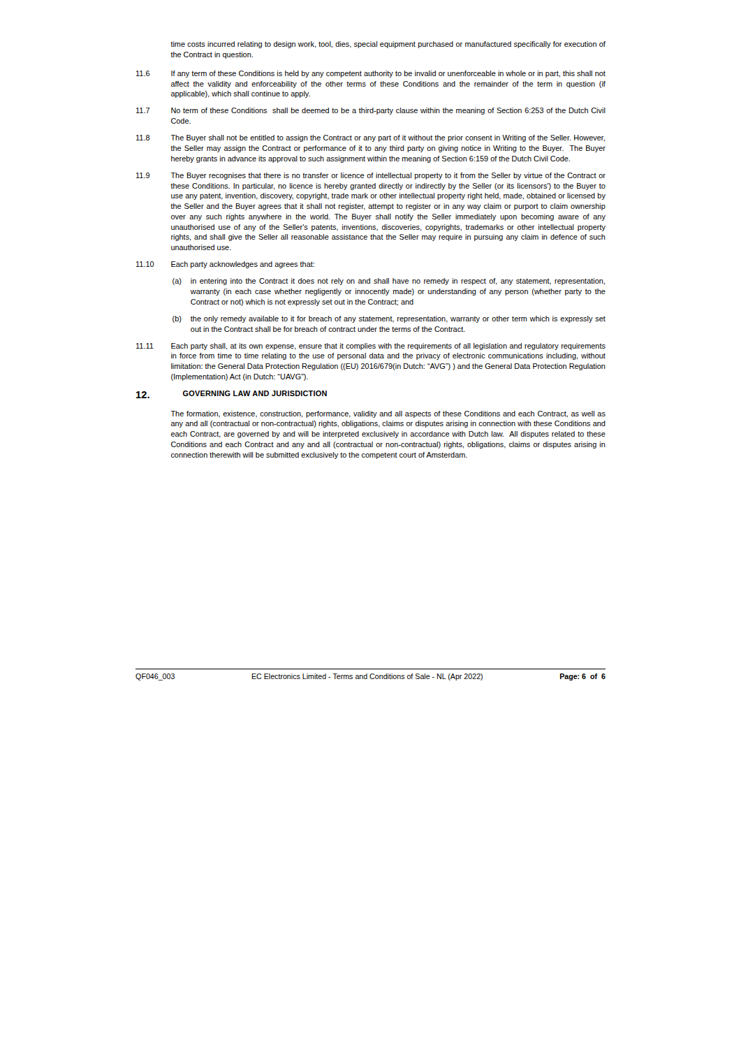time costs incurred relating to design work, tool, dies, special equipment purchased or manufactured specifically for execution of the Contract in question.
11.6
If any term of these Conditions is held by any competent authority to be invalid or unenforceable in whole or in part, this shall not affect the validity and enforceability of the other terms of these Conditions and the remainder of the term in question (if applicable), which shall continue to apply.
11.7
No term of these Conditions shall be deemed to be a third-party clause within the meaning of Section 6:253 of the Dutch Civil Code.
11.8
The Buyer shall not be entitled to assign the Contract or any part of it without the prior consent in Writing of the Seller. However, the Seller may assign the Contract or performance of it to any third party on giving notice in Writing to the Buyer. The Buyer hereby grants in advance its approval to such assignment within the meaning of Section 6:159 of the Dutch Civil Code.
11.9
The Buyer recognises that there is no transfer or licence of intellectual property to it from the Seller by virtue of the Contract or these Conditions. In particular, no licence is hereby granted directly or indirectly by the Seller (or its licensors') to the Buyer to use any patent, invention, discovery, copyright, trade mark or other intellectual property right held, made, obtained or licensed by the Seller and the Buyer agrees that it shall not register, attempt to register or in any way claim or purport to claim ownership over any such rights anywhere in the world. The Buyer shall notify the Seller immediately upon becoming aware of any unauthorised use of any of the Seller's patents, inventions, discoveries, copyrights, trademarks or other intellectual property rights, and shall give the Seller all reasonable assistance that the Seller may require in pursuing any claim in defence of such unauthorised use.
11.10
Each party acknowledges and agrees that:
(a)
in entering into the Contract it does not rely on and shall have no remedy in respect of, any statement, representation, warranty (in each case whether negligently or innocently made) or understanding of any person (whether party to the Contract or not) which is not expressly set out in the Contract; and
(b)
the only remedy available to it for breach of any statement, representation, warranty or other term which is expressly set out in the Contract shall be for breach of contract under the terms of the Contract.
11.11
Each party shall, at its own expense, ensure that it complies with the requirements of all legislation and regulatory requirements in force from time to time relating to the use of personal data and the privacy of electronic communications including, without limitation: the General Data Protection Regulation ((EU) 2016/679(in Dutch: “AVG”) ) and the General Data Protection Regulation (Implementation) Act (in Dutch: “UAVG”).
12.
Governing law and jurisdiction
The formation, existence, construction, performance, validity and all aspects of these Conditions and each Contract, as well as any and all (contractual or non-contractual) rights, obligations, claims or disputes arising in connection with these Conditions and each Contract, are governed by and will be interpreted exclusively in accordance with Dutch law. All disputes related to these Conditions and each Contract and any and all (contractual or non-contractual) rights, obligations, claims or disputes arising in connection therewith will be submitted exclusively to the competent court of Amsterdam.
QF046_003 EC Electronics Limited - Terms and Conditions of Sale - NL (Apr 2022) Page: 6 of 6